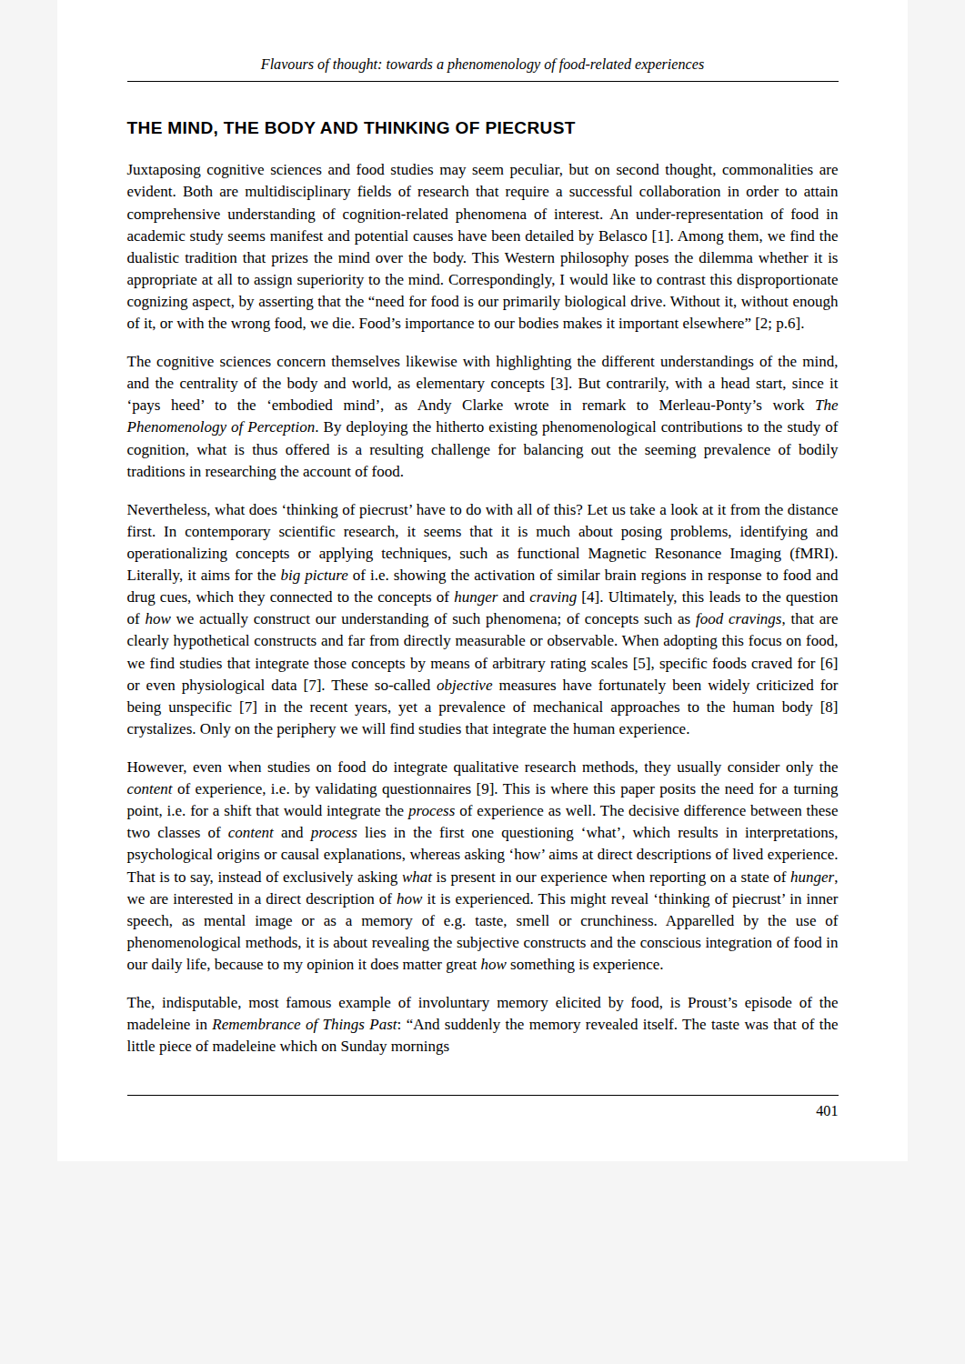Flavours of thought: towards a phenomenology of food-related experiences
THE MIND, THE BODY AND THINKING OF PIECRUST
Juxtaposing cognitive sciences and food studies may seem peculiar, but on second thought, commonalities are evident. Both are multidisciplinary fields of research that require a successful collaboration in order to attain comprehensive understanding of cognition-related phenomena of interest. An under-representation of food in academic study seems manifest and potential causes have been detailed by Belasco [1]. Among them, we find the dualistic tradition that prizes the mind over the body. This Western philosophy poses the dilemma whether it is appropriate at all to assign superiority to the mind. Correspondingly, I would like to contrast this disproportionate cognizing aspect, by asserting that the “need for food is our primarily biological drive. Without it, without enough of it, or with the wrong food, we die. Food’s importance to our bodies makes it important elsewhere” [2; p.6].
The cognitive sciences concern themselves likewise with highlighting the different understandings of the mind, and the centrality of the body and world, as elementary concepts [3]. But contrarily, with a head start, since it ‘pays heed’ to the ‘embodied mind’, as Andy Clarke wrote in remark to Merleau-Ponty’s work The Phenomenology of Perception. By deploying the hitherto existing phenomenological contributions to the study of cognition, what is thus offered is a resulting challenge for balancing out the seeming prevalence of bodily traditions in researching the account of food.
Nevertheless, what does ‘thinking of piecrust’ have to do with all of this? Let us take a look at it from the distance first. In contemporary scientific research, it seems that it is much about posing problems, identifying and operationalizing concepts or applying techniques, such as functional Magnetic Resonance Imaging (fMRI). Literally, it aims for the big picture of i.e. showing the activation of similar brain regions in response to food and drug cues, which they connected to the concepts of hunger and craving [4]. Ultimately, this leads to the question of how we actually construct our understanding of such phenomena; of concepts such as food cravings, that are clearly hypothetical constructs and far from directly measurable or observable. When adopting this focus on food, we find studies that integrate those concepts by means of arbitrary rating scales [5], specific foods craved for [6] or even physiological data [7]. These so-called objective measures have fortunately been widely criticized for being unspecific [7] in the recent years, yet a prevalence of mechanical approaches to the human body [8] crystalizes. Only on the periphery we will find studies that integrate the human experience.
However, even when studies on food do integrate qualitative research methods, they usually consider only the content of experience, i.e. by validating questionnaires [9]. This is where this paper posits the need for a turning point, i.e. for a shift that would integrate the process of experience as well. The decisive difference between these two classes of content and process lies in the first one questioning ‘what’, which results in interpretations, psychological origins or causal explanations, whereas asking ‘how’ aims at direct descriptions of lived experience. That is to say, instead of exclusively asking what is present in our experience when reporting on a state of hunger, we are interested in a direct description of how it is experienced. This might reveal ‘thinking of piecrust’ in inner speech, as mental image or as a memory of e.g. taste, smell or crunchiness. Apparelled by the use of phenomenological methods, it is about revealing the subjective constructs and the conscious integration of food in our daily life, because to my opinion it does matter great how something is experience.
The, indisputable, most famous example of involuntary memory elicited by food, is Proust’s episode of the madeleine in Remembrance of Things Past: “And suddenly the memory revealed itself. The taste was that of the little piece of madeleine which on Sunday mornings
401